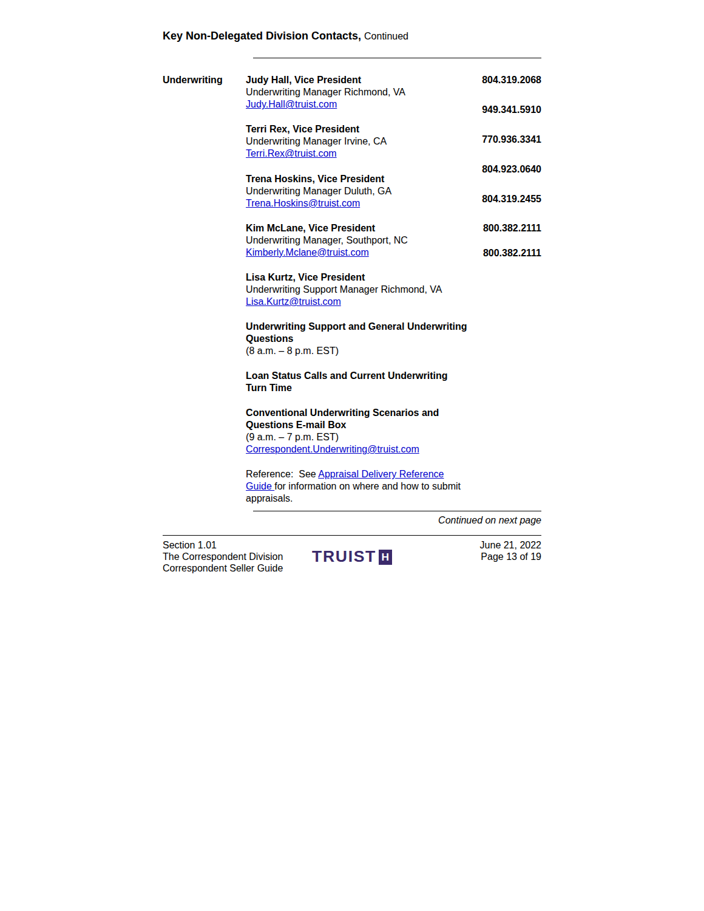Key Non-Delegated Division Contacts, Continued
| Underwriting | Judy Hall, Vice President Underwriting Manager Richmond, VA Judy.Hall@truist.com Terri Rex, Vice President Underwriting Manager Irvine, CA Terri.Rex@truist.com Trena Hoskins, Vice President Underwriting Manager Duluth, GA Trena.Hoskins@truist.com Kim McLane, Vice President Underwriting Manager, Southport, NC Kimberly.Mclane@truist.com Lisa Kurtz, Vice President Underwriting Support Manager Richmond, VA Lisa.Kurtz@truist.com Underwriting Support and General Underwriting Questions (8 a.m. – 8 p.m. EST) Loan Status Calls and Current Underwriting Turn Time Conventional Underwriting Scenarios and Questions E-mail Box (9 a.m. – 7 p.m. EST) Correspondent.Underwriting@truist.com Reference: See Appraisal Delivery Reference Guide for information on where and how to submit appraisals. | 804.319.2068 949.341.5910 770.936.3341 804.923.0640 804.319.2455 800.382.2111 800.382.2111 |
Continued on next page
| Section 1.01 The Correspondent Division Correspondent Seller Guide | TRUIST H | June 21, 2022 Page 13 of 19 |